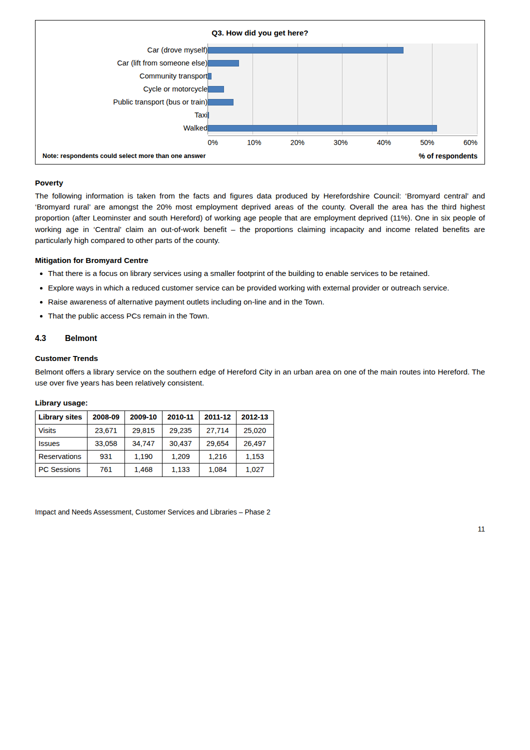Q3. How did you get here?
| Car (drove myself) | |
| Car (lift from someone else) | |
| Community transport | |
| Cycle or motorcycle | |
| Public transport (bus or train) | |
| Taxi | |
| Walked | |
| | 0% 10% 20% 30% 40% 50% 60% |
Note: respondents could select more than one answer % of respondents
Poverty
The following information is taken from the facts and figures data produced by Herefordshire Council: ‘Bromyard central’ and ‘Bromyard rural’ are amongst the 20% most employment deprived areas of the county. Overall the area has the third highest proportion (after Leominster and south Hereford) of working age people that are employment deprived (11%). One in six people of working age in ‘Central’ claim an out-of-work benefit – the proportions claiming incapacity and income related benefits are particularly high compared to other parts of the county.
Mitigation for Bromyard Centre
That there is a focus on library services using a smaller footprint of the building to enable services to be retained.
Explore ways in which a reduced customer service can be provided working with external provider or outreach service.
Raise awareness of alternative payment outlets including on-line and in the Town.
That the public access PCs remain in the Town.
4.3 Belmont
Customer Trends
Belmont offers a library service on the southern edge of Hereford City in an urban area on one of the main routes into Hereford. The use over five years has been relatively consistent.
Library usage:
| Library sites | 2008-09 | 2009-10 | 2010-11 | 2011-12 | 2012-13 |
| --- | --- | --- | --- | --- | --- |
| Visits | 23,671 | 29,815 | 29,235 | 27,714 | 25,020 |
| Issues | 33,058 | 34,747 | 30,437 | 29,654 | 26,497 |
| Reservations | 931 | 1,190 | 1,209 | 1,216 | 1,153 |
| PC Sessions | 761 | 1,468 | 1,133 | 1,084 | 1,027 |
Impact and Needs Assessment, Customer Services and Libraries – Phase 2
11